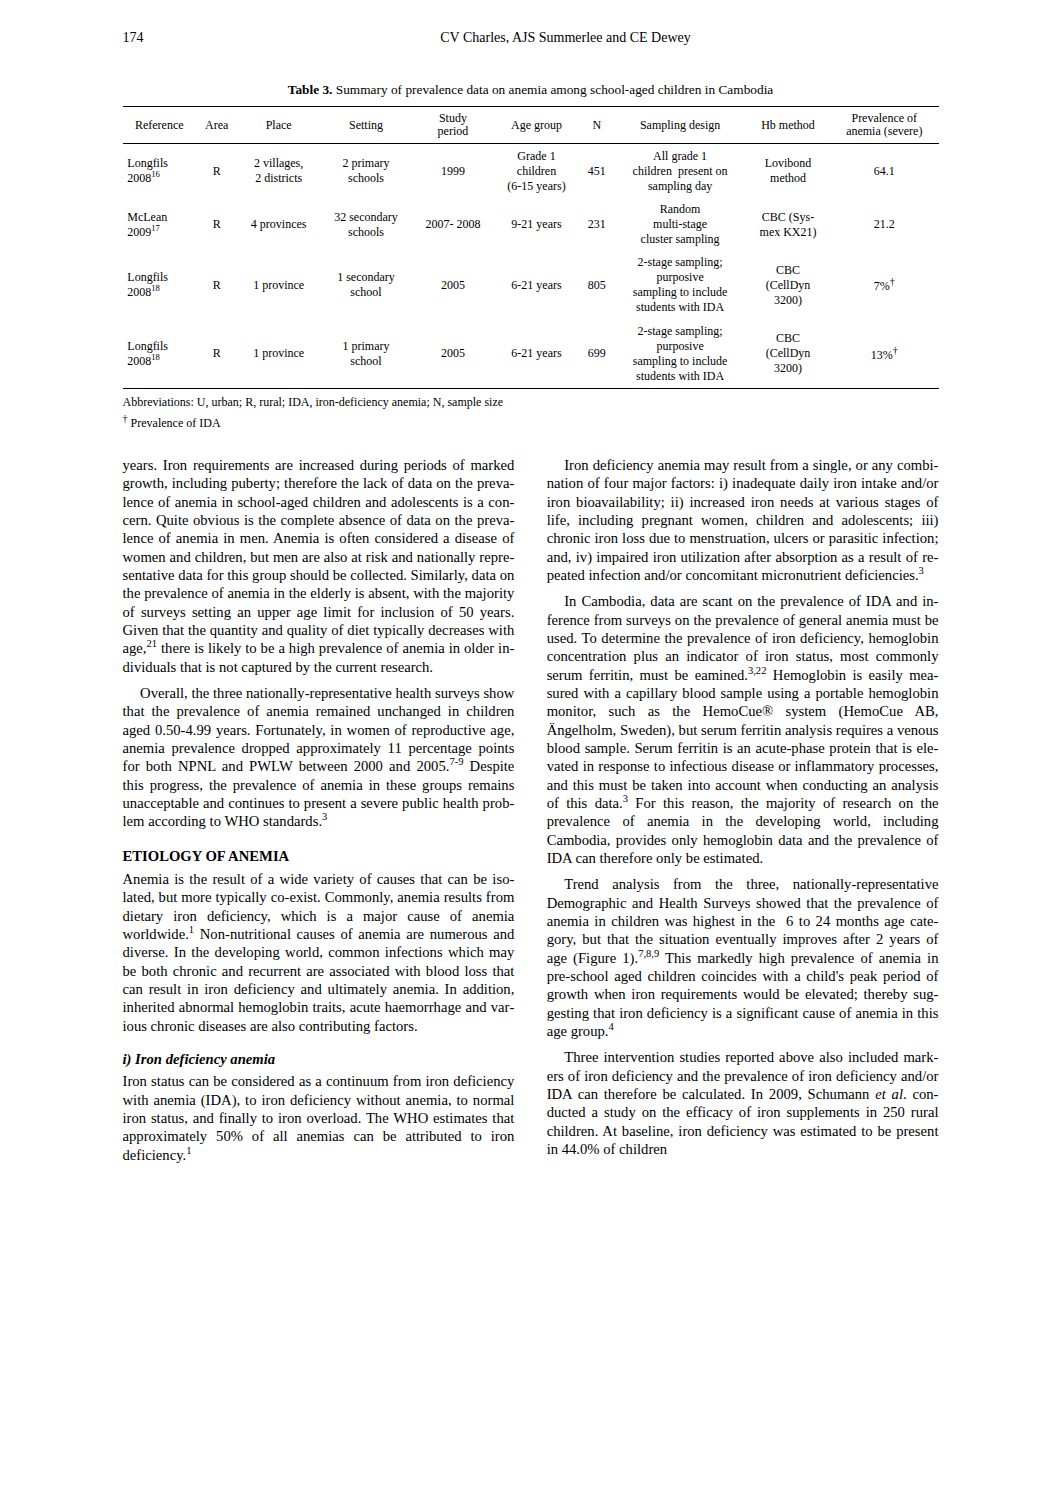174 CV Charles, AJS Summerlee and CE Dewey
Table 3. Summary of prevalence data on anemia among school-aged children in Cambodia
| Reference | Area | Place | Setting | Study period | Age group | N | Sampling design | Hb method | Prevalence of anemia (severe) |
| --- | --- | --- | --- | --- | --- | --- | --- | --- | --- |
| Longfils 2008 16 | R | 2 villages, 2 districts | 2 primary schools | 1999 | Grade 1 children (6-15 years) | 451 | All grade 1 children present on sampling day | Lovibond method | 64.1 |
| McLean 2009 17 | R | 4 provinces | 32 secondary schools | 2007- 2008 | 9-21 years | 231 | Random multi-stage cluster sampling | CBC (Sys- mex KX21) | 21.2 |
| Longfils 2008 18 | R | 1 province | 1 secondary school | 2005 | 6-21 years | 805 | 2-stage sampling; purposive sampling to include students with IDA | CBC (CellDyn 3200) | 7% † |
| Longfils 2008 18 | R | 1 province | 1 primary school | 2005 | 6-21 years | 699 | 2-stage sampling; purposive sampling to include students with IDA | CBC (CellDyn 3200) | 13% † |
Abbreviations: U, urban; R, rural; IDA, iron-deficiency anemia; N, sample size
† Prevalence of IDA
years. Iron requirements are increased during periods of marked growth, including puberty; therefore the lack of data on the prevalence of anemia in school-aged children and adolescents is a concern. Quite obvious is the complete absence of data on the prevalence of anemia in men. Anemia is often considered a disease of women and children, but men are also at risk and nationally representative data for this group should be collected. Similarly, data on the prevalence of anemia in the elderly is absent, with the majority of surveys setting an upper age limit for inclusion of 50 years. Given that the quantity and quality of diet typically decreases with age,21 there is likely to be a high prevalence of anemia in older individuals that is not captured by the current research.
Overall, the three nationally-representative health surveys show that the prevalence of anemia remained unchanged in children aged 0.50-4.99 years. Fortunately, in women of reproductive age, anemia prevalence dropped approximately 11 percentage points for both NPNL and PWLW between 2000 and 2005.7-9 Despite this progress, the prevalence of anemia in these groups remains unacceptable and continues to present a severe public health problem according to WHO standards.3
Etiology of Anemia
Anemia is the result of a wide variety of causes that can be isolated, but more typically co-exist. Commonly, anemia results from dietary iron deficiency, which is a major cause of anemia worldwide.1 Non-nutritional causes of anemia are numerous and diverse. In the developing world, common infections which may be both chronic and recurrent are associated with blood loss that can result in iron deficiency and ultimately anemia. In addition, inherited abnormal hemoglobin traits, acute haemorrhage and various chronic diseases are also contributing factors.
i) Iron deficiency anemia
Iron status can be considered as a continuum from iron deficiency with anemia (IDA), to iron deficiency without anemia, to normal iron status, and finally to iron overload. The WHO estimates that approximately 50% of all anemias can be attributed to iron deficiency.1
Iron deficiency anemia may result from a single, or any combination of four major factors: i) inadequate daily iron intake and/or iron bioavailability; ii) increased iron needs at various stages of life, including pregnant women, children and adolescents; iii) chronic iron loss due to menstruation, ulcers or parasitic infection; and, iv) impaired iron utilization after absorption as a result of repeated infection and/or concomitant micronutrient deficiencies.3
In Cambodia, data are scant on the prevalence of IDA and inference from surveys on the prevalence of general anemia must be used. To determine the prevalence of iron deficiency, hemoglobin concentration plus an indicator of iron status, most commonly serum ferritin, must be eamined.3,22 Hemoglobin is easily measured with a capillary blood sample using a portable hemoglobin monitor, such as the HemoCue® system (HemoCue AB, Ängelholm, Sweden), but serum ferritin analysis requires a venous blood sample. Serum ferritin is an acute-phase protein that is elevated in response to infectious disease or inflammatory processes, and this must be taken into account when conducting an analysis of this data.3 For this reason, the majority of research on the prevalence of anemia in the developing world, including Cambodia, provides only hemoglobin data and the prevalence of IDA can therefore only be estimated.
Trend analysis from the three, nationally-representative Demographic and Health Surveys showed that the prevalence of anemia in children was highest in the 6 to 24 months age category, but that the situation eventually improves after 2 years of age (Figure 1).7,8,9 This markedly high prevalence of anemia in pre-school aged children coincides with a child's peak period of growth when iron requirements would be elevated; thereby suggesting that iron deficiency is a significant cause of anemia in this age group.4
Three intervention studies reported above also included markers of iron deficiency and the prevalence of iron deficiency and/or IDA can therefore be calculated. In 2009, Schumann et al. conducted a study on the efficacy of iron supplements in 250 rural children. At baseline, iron deficiency was estimated to be present in 44.0% of children